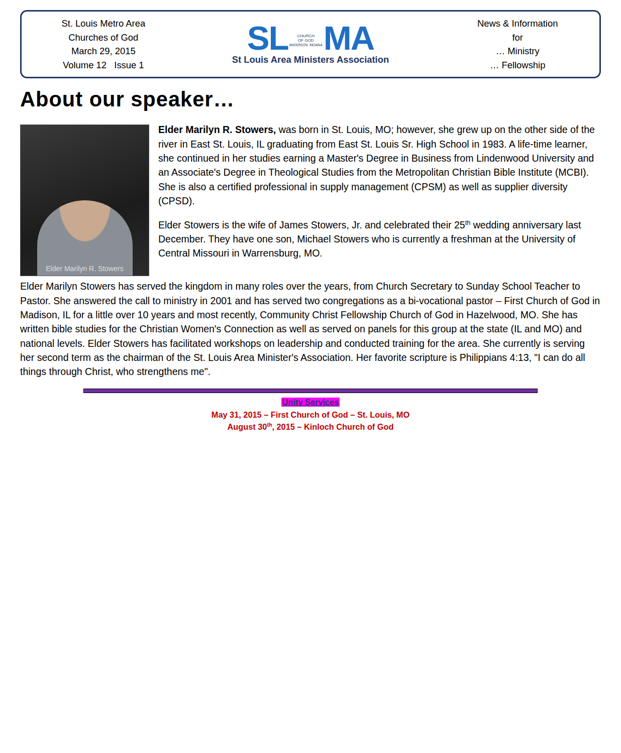St. Louis Metro Area
Churches of God
March 29, 2015
Volume 12 Issue 1
SLCHURCH
OF GOD
ANDERSON, INDIANAMA
St Louis Area Ministers Association
News & Information
for
… Ministry
… Fellowship
About our speaker…
Elder Marilyn R. Stowers
Elder Marilyn R. Stowers, was born in St. Louis, MO; however, she grew up on the other side of the river in East St. Louis, IL graduating from East St. Louis Sr. High School in 1983. A life-time learner, she continued in her studies earning a Master's Degree in Business from Lindenwood University and an Associate's Degree in Theological Studies from the Metropolitan Christian Bible Institute (MCBI). She is also a certified professional in supply management (CPSM) as well as supplier diversity (CPSD).
Elder Stowers is the wife of James Stowers, Jr. and celebrated their 25th wedding anniversary last December. They have one son, Michael Stowers who is currently a freshman at the University of Central Missouri in Warrensburg, MO.
Elder Marilyn Stowers has served the kingdom in many roles over the years, from Church Secretary to Sunday School Teacher to Pastor. She answered the call to ministry in 2001 and has served two congregations as a bi-vocational pastor – First Church of God in Madison, IL for a little over 10 years and most recently, Community Christ Fellowship Church of God in Hazelwood, MO. She has written bible studies for the Christian Women's Connection as well as served on panels for this group at the state (IL and MO) and national levels. Elder Stowers has facilitated workshops on leadership and conducted training for the area. She currently is serving her second term as the chairman of the St. Louis Area Minister's Association. Her favorite scripture is Philippians 4:13, "I can do all things through Christ, who strengthens me".
Unity Services
May 31, 2015 – First Church of God – St. Louis, MO
August 30th, 2015 – Kinloch Church of God